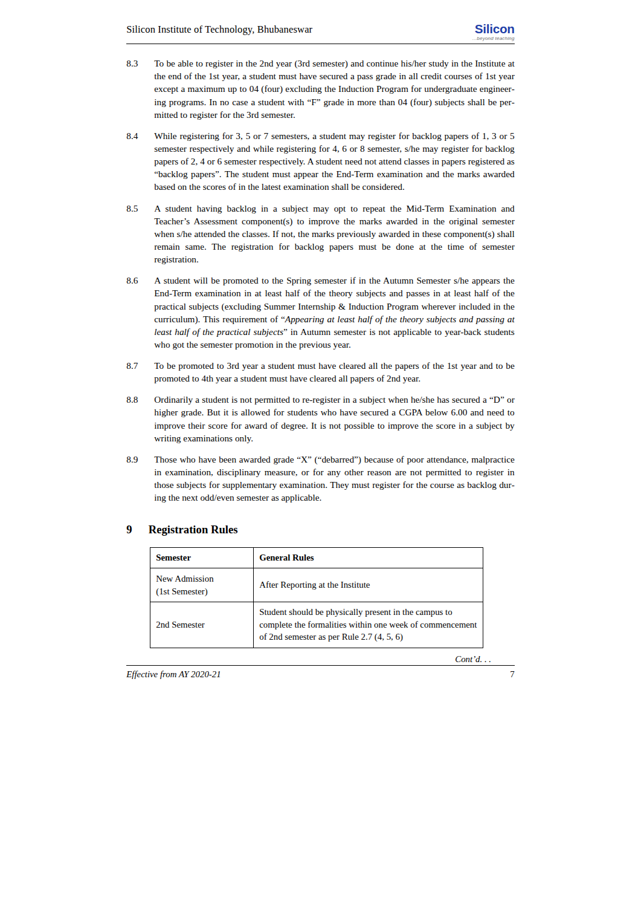Silicon Institute of Technology, Bhubaneswar
Silicon
...beyond teaching
8.3 To be able to register in the 2nd year (3rd semester) and continue his/her study in the Institute at the end of the 1st year, a student must have secured a pass grade in all credit courses of 1st year except a maximum up to 04 (four) excluding the Induction Program for undergraduate engineering programs. In no case a student with “F” grade in more than 04 (four) subjects shall be permitted to register for the 3rd semester.
8.4 While registering for 3, 5 or 7 semesters, a student may register for backlog papers of 1, 3 or 5 semester respectively and while registering for 4, 6 or 8 semester, s/he may register for backlog papers of 2, 4 or 6 semester respectively. A student need not attend classes in papers registered as “backlog papers”. The student must appear the End-Term examination and the marks awarded based on the scores of in the latest examination shall be considered.
8.5 A student having backlog in a subject may opt to repeat the Mid-Term Examination and Teacher’s Assessment component(s) to improve the marks awarded in the original semester when s/he attended the classes. If not, the marks previously awarded in these component(s) shall remain same. The registration for backlog papers must be done at the time of semester registration.
8.6 A student will be promoted to the Spring semester if in the Autumn Semester s/he appears the End-Term examination in at least half of the theory subjects and passes in at least half of the practical subjects (excluding Summer Internship & Induction Program wherever included in the curriculum). This requirement of “Appearing at least half of the theory subjects and passing at least half of the practical subjects” in Autumn semester is not applicable to year-back students who got the semester promotion in the previous year.
8.7 To be promoted to 3rd year a student must have cleared all the papers of the 1st year and to be promoted to 4th year a student must have cleared all papers of 2nd year.
8.8 Ordinarily a student is not permitted to re-register in a subject when he/she has secured a “D” or higher grade. But it is allowed for students who have secured a CGPA below 6.00 and need to improve their score for award of degree. It is not possible to improve the score in a subject by writing examinations only.
8.9 Those who have been awarded grade “X” (“debarred”) because of poor attendance, malpractice in examination, disciplinary measure, or for any other reason are not permitted to register in those subjects for supplementary examination. They must register for the course as backlog during the next odd/even semester as applicable.
9 Registration Rules
| Semester | General Rules |
| --- | --- |
| New Admission (1st Semester) | After Reporting at the Institute |
| 2nd Semester | Student should be physically present in the campus to complete the formalities within one week of commencement of 2nd semester as per Rule 2.7 (4, 5, 6) |
Cont’d. . .
Effective from AY 2020-21
7